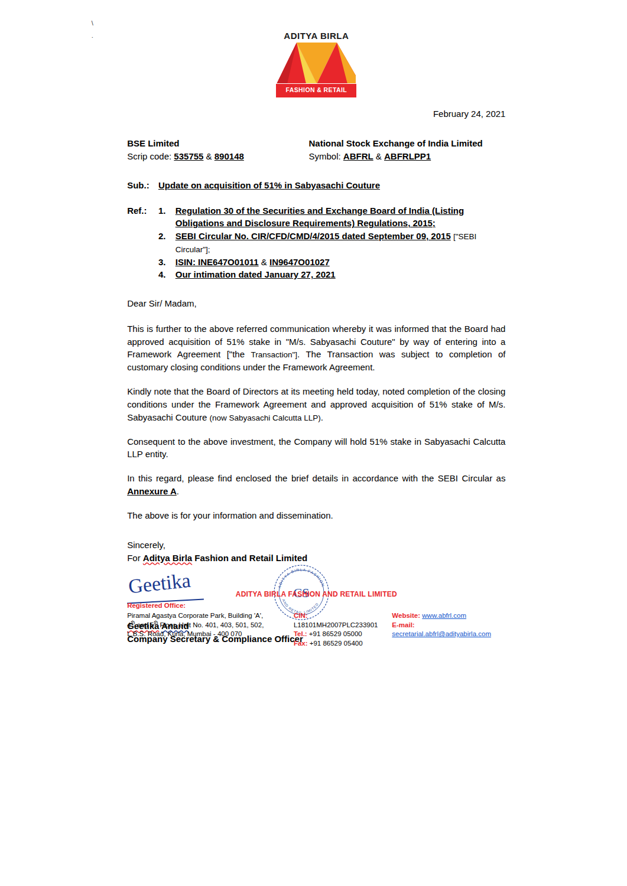\
.
ADITYA BIRLA
FASHION & RETAIL
February 24, 2021
| BSE Limited Scrip code: 535755 & 890148 | National Stock Exchange of India Limited Symbol: ABFRL & ABFRLPP1 |
Sub.: Update on acquisition of 51% in Sabyasachi Couture
Ref.:
1.
Regulation 30 of the Securities and Exchange Board of India (Listing Obligations and Disclosure Requirements) Regulations, 2015;
2.
SEBI Circular No. CIR/CFD/CMD/4/2015 dated September 09, 2015 ["SEBI Circular"];
3.
ISIN: INE647O01011 & IN9647O01027
4.
Our intimation dated January 27, 2021
Dear Sir/ Madam,
This is further to the above referred communication whereby it was informed that the Board had approved acquisition of 51% stake in "M/s. Sabyasachi Couture" by way of entering into a Framework Agreement ["the Transaction"]. The Transaction was subject to completion of customary closing conditions under the Framework Agreement.
Kindly note that the Board of Directors at its meeting held today, noted completion of the closing conditions under the Framework Agreement and approved acquisition of 51% stake of M/s. Sabyasachi Couture (now Sabyasachi Calcutta LLP).
Consequent to the above investment, the Company will hold 51% stake in Sabyasachi Calcutta LLP entity.
In this regard, please find enclosed the brief details in accordance with the SEBI Circular as Annexure A.
The above is for your information and dissemination.
Sincerely,
For Aditya Birla Fashion and Retail Limited
Geetika
CS ADITYA BIRLA FASHION AND RETAIL LIMITED
Geetika Anand
Company Secretary & Compliance Officer
ADITYA BIRLA FASHION AND RETAIL LIMITED
Registered Office:
| Piramal Agastya Corporate Park, Building 'A', 4 th and 5 th Floor, Unit No. 401, 403, 501, 502, L.B.S. Road, Kurla, Mumbai - 400 070 | CIN: L18101MH2007PLC233901 Tel.: +91 86529 05000 Fax: +91 86529 05400 | Website: www.abfrl.com E-mail: secretarial.abfrl@adityabirla.com |